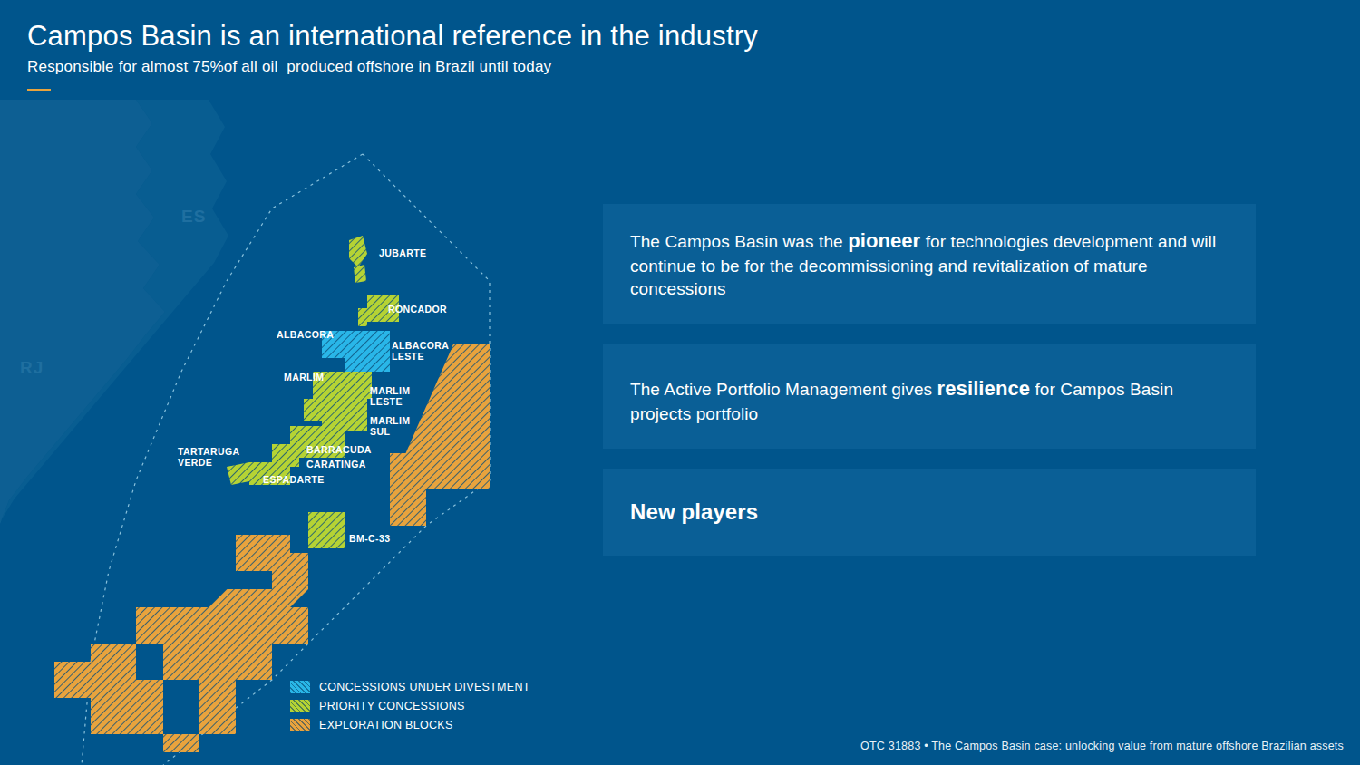Campos Basin is an international reference in the industry
Responsible for almost 75%of all oil produced offshore in Brazil until today
ES RJ JUBARTE RONCADOR ALBACORA ALBACORA
LESTE MARLIM MARLIM
LESTE MARLIM
SUL BARRACUDA CARATINGA TARTARUGA
VERDE ESPADARTE BM-C-33
CONCESSIONS UNDER DIVESTMENT
PRIORITY CONCESSIONS
EXPLORATION BLOCKS
The Campos Basin was the pioneer for technologies development and will continue to be for the decommissioning and revitalization of mature concessions
The Active Portfolio Management gives resilience for Campos Basin projects portfolio
New players
OTC 31883 • The Campos Basin case: unlocking value from mature offshore Brazilian assets